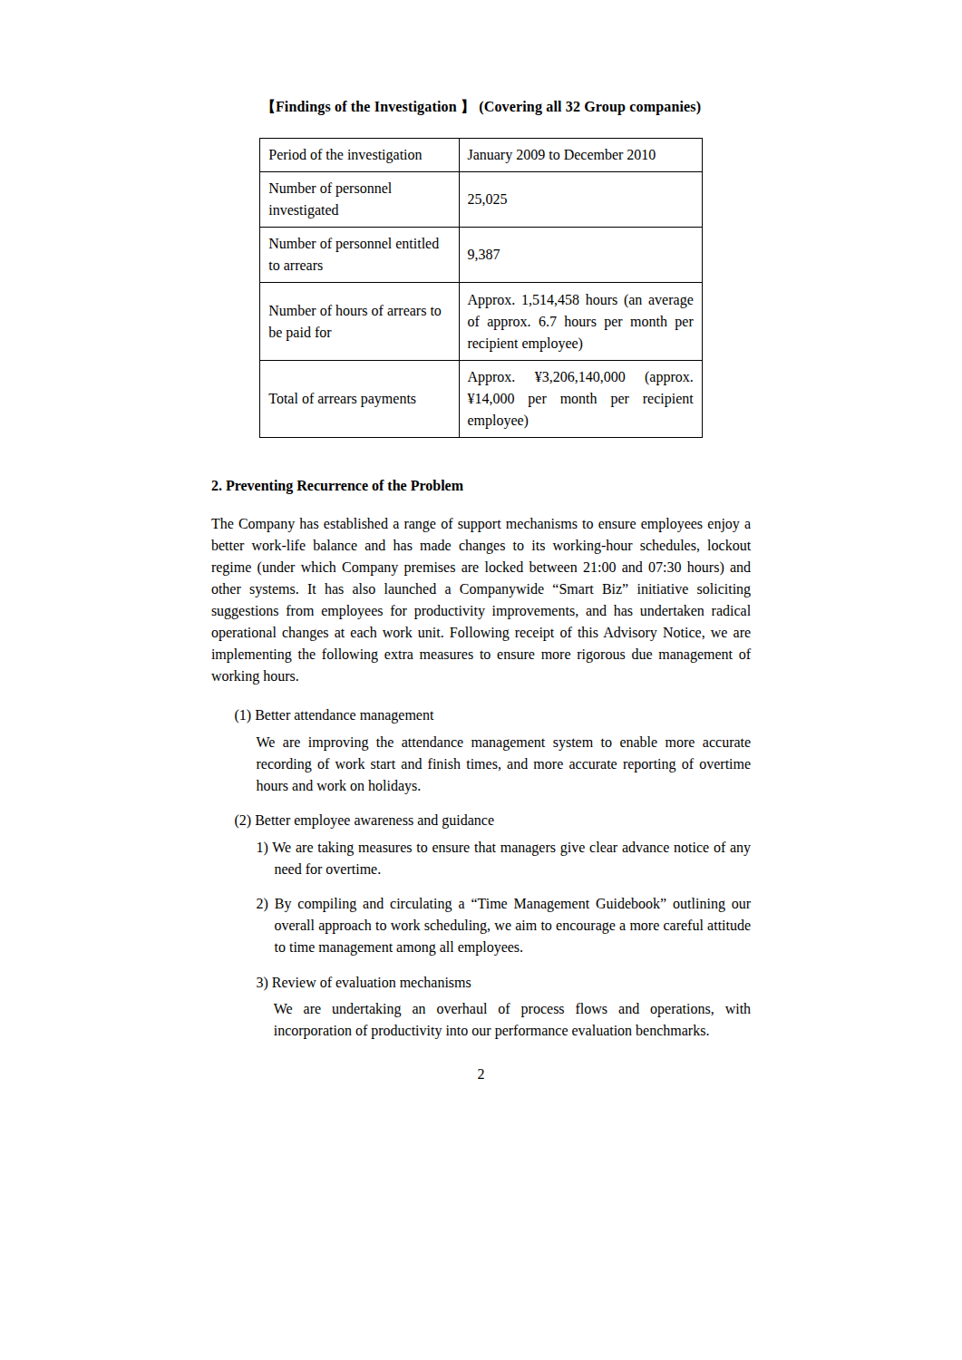【Findings of the Investigation 】 (Covering all 32 Group companies)
| Period of the investigation | January 2009 to December 2010 |
| Number of personnel investigated | 25,025 |
| Number of personnel entitled to arrears | 9,387 |
| Number of hours of arrears to be paid for | Approx. 1,514,458 hours (an average of approx. 6.7 hours per month per recipient employee) |
| Total of arrears payments | Approx. ¥3,206,140,000 (approx. ¥14,000 per month per recipient employee) |
2. Preventing Recurrence of the Problem
The Company has established a range of support mechanisms to ensure employees enjoy a better work-life balance and has made changes to its working-hour schedules, lockout regime (under which Company premises are locked between 21:00 and 07:30 hours) and other systems. It has also launched a Companywide “Smart Biz” initiative soliciting suggestions from employees for productivity improvements, and has undertaken radical operational changes at each work unit. Following receipt of this Advisory Notice, we are implementing the following extra measures to ensure more rigorous due management of working hours.
(1) Better attendance management
We are improving the attendance management system to enable more accurate recording of work start and finish times, and more accurate reporting of overtime hours and work on holidays.
(2) Better employee awareness and guidance
1) We are taking measures to ensure that managers give clear advance notice of any need for overtime.
2) By compiling and circulating a “Time Management Guidebook” outlining our overall approach to work scheduling, we aim to encourage a more careful attitude to time management among all employees.
3) Review of evaluation mechanisms
We are undertaking an overhaul of process flows and operations, with incorporation of productivity into our performance evaluation benchmarks.
2